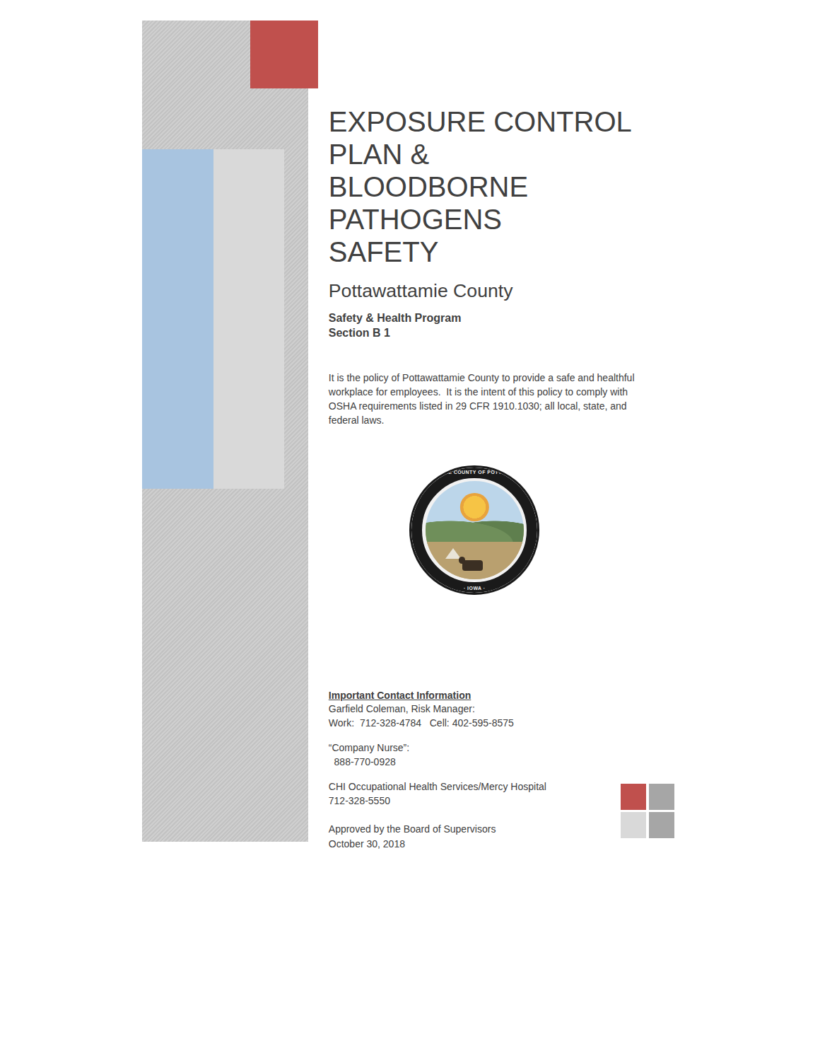EXPOSURE CONTROL PLAN &
BLOODBORNE PATHOGENS
SAFETY
Pottawattamie County
Safety & Health Program
Section B 1
It is the policy of Pottawattamie County to provide a safe and healthful workplace for employees. It is the intent of this policy to comply with OSHA requirements listed in 29 CFR 1910.1030; all local, state, and federal laws.
SEAL OF THE COUNTY OF POTTAWATTAMIE
· IOWA ·
Important Contact Information
Garfield Coleman, Risk Manager:
Work: 712-328-4784 Cell: 402-595-8575
“Company Nurse”:
888-770-0928
CHI Occupational Health Services/Mercy Hospital
712-328-5550
Approved by the Board of Supervisors
October 30, 2018